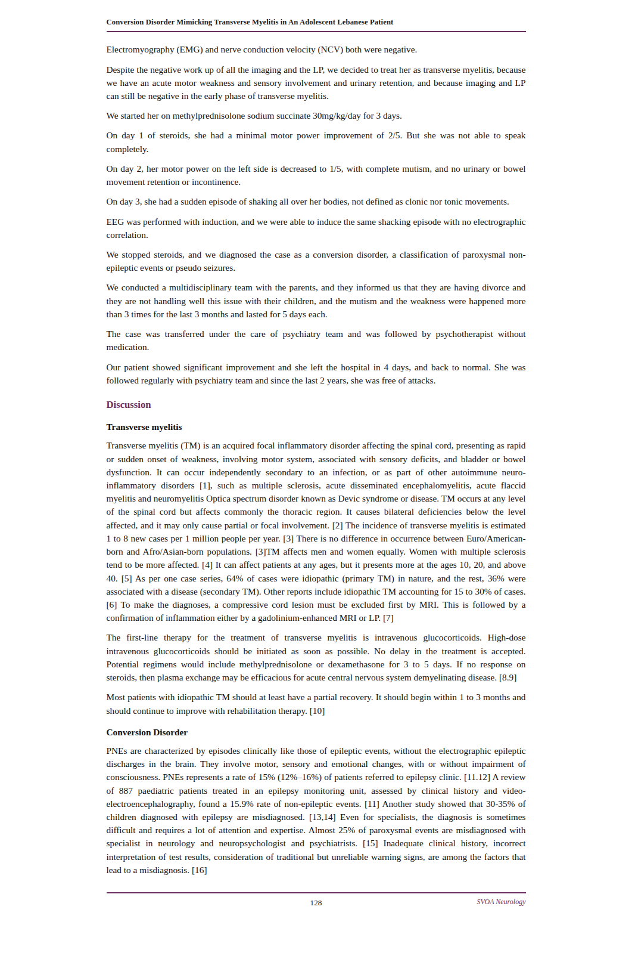Conversion Disorder Mimicking Transverse Myelitis in An Adolescent Lebanese Patient
Electromyography (EMG) and nerve conduction velocity (NCV) both were negative.
Despite the negative work up of all the imaging and the LP, we decided to treat her as transverse myelitis, because we have an acute motor weakness and sensory involvement and urinary retention, and because imaging and LP can still be negative in the early phase of transverse myelitis.
We started her on methylprednisolone sodium succinate 30mg/kg/day for 3 days.
On day 1 of steroids, she had a minimal motor power improvement of 2/5. But she was not able to speak completely.
On day 2, her motor power on the left side is decreased to 1/5, with complete mutism, and no urinary or bowel movement retention or incontinence.
On day 3, she had a sudden episode of shaking all over her bodies, not defined as clonic nor tonic movements.
EEG was performed with induction, and we were able to induce the same shacking episode with no electrographic correlation.
We stopped steroids, and we diagnosed the case as a conversion disorder, a classification of paroxysmal non-epileptic events or pseudo seizures.
We conducted a multidisciplinary team with the parents, and they informed us that they are having divorce and they are not handling well this issue with their children, and the mutism and the weakness were happened more than 3 times for the last 3 months and lasted for 5 days each.
The case was transferred under the care of psychiatry team and was followed by psychotherapist without medication.
Our patient showed significant improvement and she left the hospital in 4 days, and back to normal. She was followed regularly with psychiatry team and since the last 2 years, she was free of attacks.
Discussion
Transverse myelitis
Transverse myelitis (TM) is an acquired focal inflammatory disorder affecting the spinal cord, presenting as rapid or sudden onset of weakness, involving motor system, associated with sensory deficits, and bladder or bowel dysfunction. It can occur independently secondary to an infection, or as part of other autoimmune neuro-inflammatory disorders [1], such as multiple sclerosis, acute disseminated encephalomyelitis, acute flaccid myelitis and neuromyelitis Optica spectrum disorder known as Devic syndrome or disease. TM occurs at any level of the spinal cord but affects commonly the thoracic region. It causes bilateral deficiencies below the level affected, and it may only cause partial or focal involvement. [2] The incidence of transverse myelitis is estimated 1 to 8 new cases per 1 million people per year. [3] There is no difference in occurrence between Euro/American-born and Afro/Asian-born populations. [3]TM affects men and women equally. Women with multiple sclerosis tend to be more affected. [4] It can affect patients at any ages, but it presents more at the ages 10, 20, and above 40. [5] As per one case series, 64% of cases were idiopathic (primary TM) in nature, and the rest, 36% were associated with a disease (secondary TM). Other reports include idiopathic TM accounting for 15 to 30% of cases. [6] To make the diagnoses, a compressive cord lesion must be excluded first by MRI. This is followed by a confirmation of inflammation either by a gadolinium-enhanced MRI or LP. [7]
The first-line therapy for the treatment of transverse myelitis is intravenous glucocorticoids. High-dose intravenous glucocorticoids should be initiated as soon as possible. No delay in the treatment is accepted. Potential regimens would include methylprednisolone or dexamethasone for 3 to 5 days. If no response on steroids, then plasma exchange may be efficacious for acute central nervous system demyelinating disease. [8.9]
Most patients with idiopathic TM should at least have a partial recovery. It should begin within 1 to 3 months and should continue to improve with rehabilitation therapy. [10]
Conversion Disorder
PNEs are characterized by episodes clinically like those of epileptic events, without the electrographic epileptic discharges in the brain. They involve motor, sensory and emotional changes, with or without impairment of consciousness. PNEs represents a rate of 15% (12%–16%) of patients referred to epilepsy clinic. [11.12] A review of 887 paediatric patients treated in an epilepsy monitoring unit, assessed by clinical history and video-electroencephalography, found a 15.9% rate of non-epileptic events. [11] Another study showed that 30-35% of children diagnosed with epilepsy are misdiagnosed. [13,14] Even for specialists, the diagnosis is sometimes difficult and requires a lot of attention and expertise. Almost 25% of paroxysmal events are misdiagnosed with specialist in neurology and neuropsychologist and psychiatrists. [15] Inadequate clinical history, incorrect interpretation of test results, consideration of traditional but unreliable warning signs, are among the factors that lead to a misdiagnosis. [16]
128
SVOA Neurology